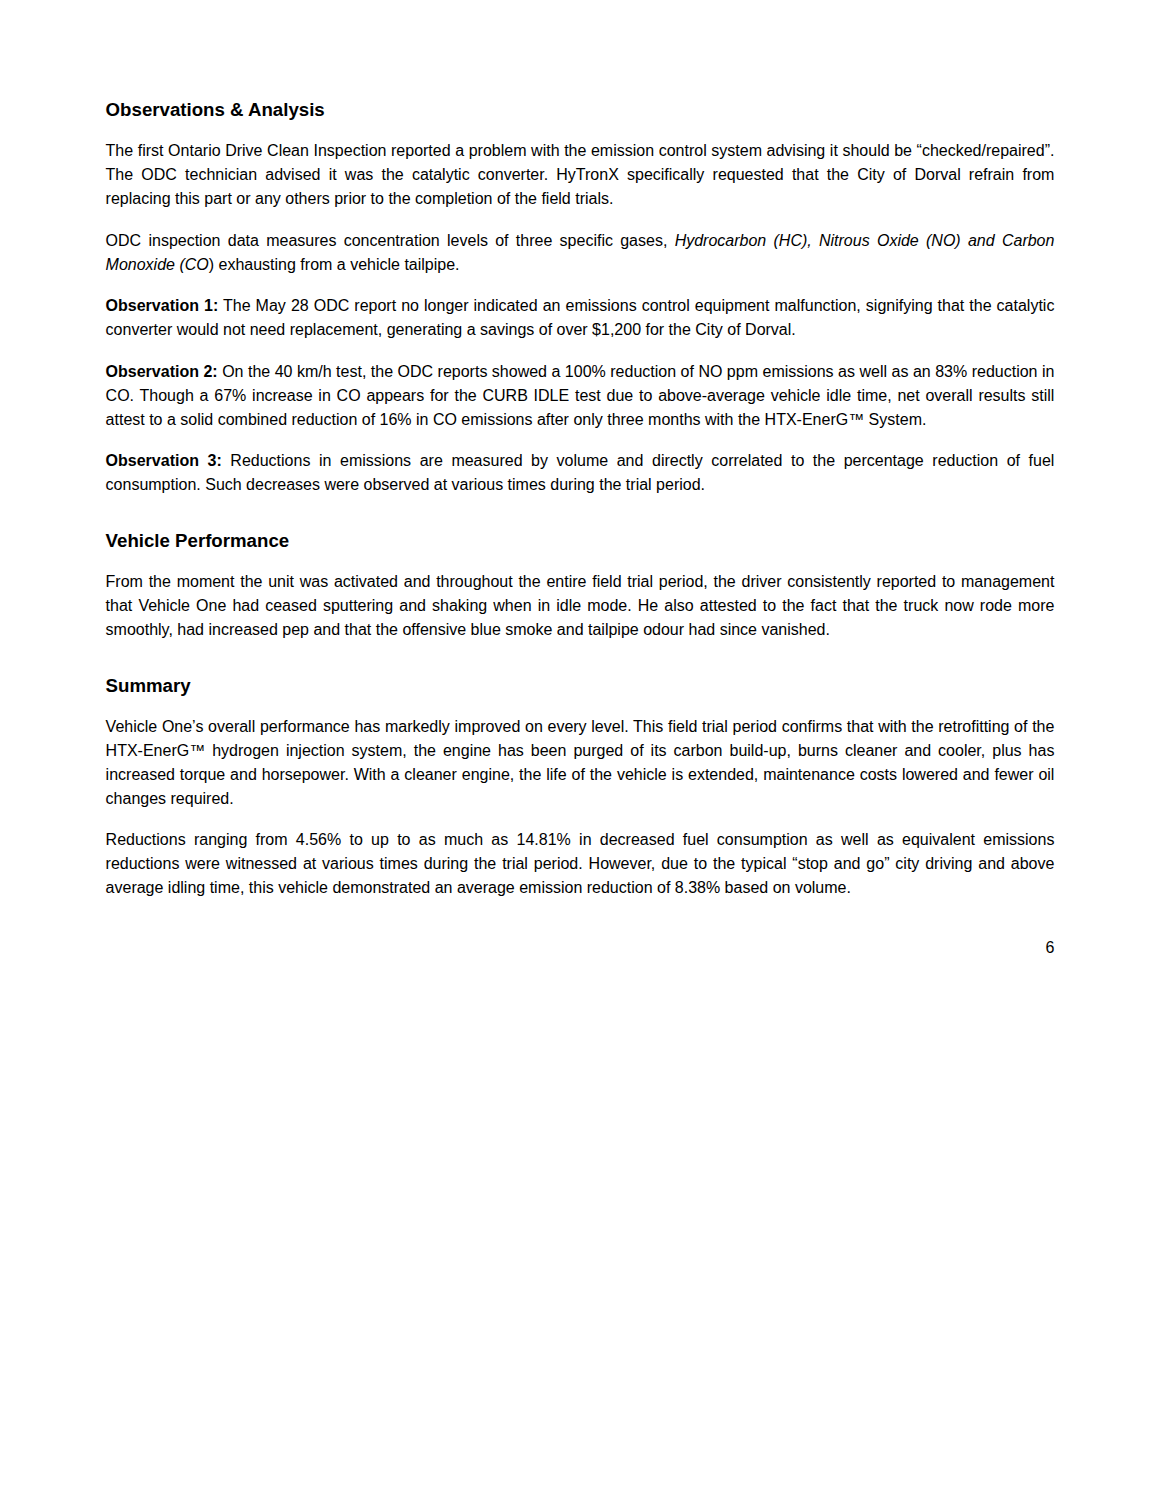Observations & Analysis
The first Ontario Drive Clean Inspection reported a problem with the emission control system advising it should be “checked/repaired”. The ODC technician advised it was the catalytic converter. HyTronX specifically requested that the City of Dorval refrain from replacing this part or any others prior to the completion of the field trials.
ODC inspection data measures concentration levels of three specific gases, Hydrocarbon (HC), Nitrous Oxide (NO) and Carbon Monoxide (CO) exhausting from a vehicle tailpipe.
Observation 1: The May 28 ODC report no longer indicated an emissions control equipment malfunction, signifying that the catalytic converter would not need replacement, generating a savings of over $1,200 for the City of Dorval.
Observation 2: On the 40 km/h test, the ODC reports showed a 100% reduction of NO ppm emissions as well as an 83% reduction in CO. Though a 67% increase in CO appears for the CURB IDLE test due to above-average vehicle idle time, net overall results still attest to a solid combined reduction of 16% in CO emissions after only three months with the HTX-EnerG™ System.
Observation 3: Reductions in emissions are measured by volume and directly correlated to the percentage reduction of fuel consumption. Such decreases were observed at various times during the trial period.
Vehicle Performance
From the moment the unit was activated and throughout the entire field trial period, the driver consistently reported to management that Vehicle One had ceased sputtering and shaking when in idle mode. He also attested to the fact that the truck now rode more smoothly, had increased pep and that the offensive blue smoke and tailpipe odour had since vanished.
Summary
Vehicle One’s overall performance has markedly improved on every level. This field trial period confirms that with the retrofitting of the HTX-EnerG™ hydrogen injection system, the engine has been purged of its carbon build-up, burns cleaner and cooler, plus has increased torque and horsepower. With a cleaner engine, the life of the vehicle is extended, maintenance costs lowered and fewer oil changes required.
Reductions ranging from 4.56% to up to as much as 14.81% in decreased fuel consumption as well as equivalent emissions reductions were witnessed at various times during the trial period. However, due to the typical “stop and go” city driving and above average idling time, this vehicle demonstrated an average emission reduction of 8.38% based on volume.
6